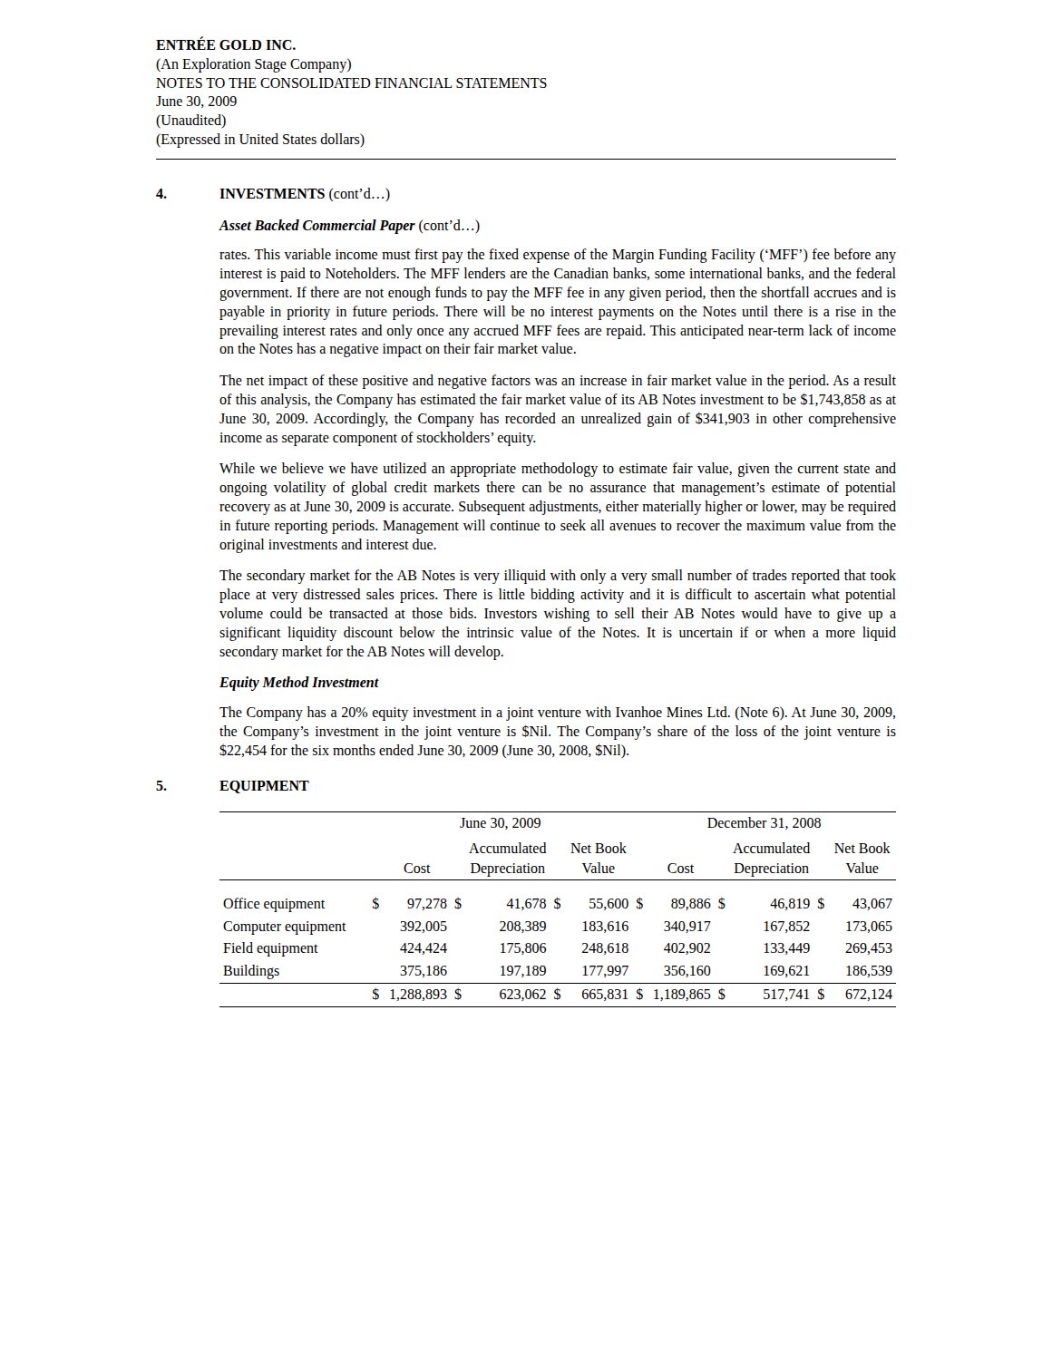ENTRÉE GOLD INC.
(An Exploration Stage Company)
NOTES TO THE CONSOLIDATED FINANCIAL STATEMENTS
June 30, 2009
(Unaudited)
(Expressed in United States dollars)
4. INVESTMENTS (cont’d…)
Asset Backed Commercial Paper (cont’d…)
rates. This variable income must first pay the fixed expense of the Margin Funding Facility (‘MFF’) fee before any interest is paid to Noteholders. The MFF lenders are the Canadian banks, some international banks, and the federal government. If there are not enough funds to pay the MFF fee in any given period, then the shortfall accrues and is payable in priority in future periods. There will be no interest payments on the Notes until there is a rise in the prevailing interest rates and only once any accrued MFF fees are repaid. This anticipated near-term lack of income on the Notes has a negative impact on their fair market value.
The net impact of these positive and negative factors was an increase in fair market value in the period. As a result of this analysis, the Company has estimated the fair market value of its AB Notes investment to be $1,743,858 as at June 30, 2009. Accordingly, the Company has recorded an unrealized gain of $341,903 in other comprehensive income as separate component of stockholders’ equity.
While we believe we have utilized an appropriate methodology to estimate fair value, given the current state and ongoing volatility of global credit markets there can be no assurance that management’s estimate of potential recovery as at June 30, 2009 is accurate. Subsequent adjustments, either materially higher or lower, may be required in future reporting periods. Management will continue to seek all avenues to recover the maximum value from the original investments and interest due.
The secondary market for the AB Notes is very illiquid with only a very small number of trades reported that took place at very distressed sales prices. There is little bidding activity and it is difficult to ascertain what potential volume could be transacted at those bids. Investors wishing to sell their AB Notes would have to give up a significant liquidity discount below the intrinsic value of the Notes. It is uncertain if or when a more liquid secondary market for the AB Notes will develop.
Equity Method Investment
The Company has a 20% equity investment in a joint venture with Ivanhoe Mines Ltd. (Note 6). At June 30, 2009, the Company’s investment in the joint venture is $Nil. The Company’s share of the loss of the joint venture is $22,454 for the six months ended June 30, 2009 (June 30, 2008, $Nil).
5. EQUIPMENT
| | June 30, 2009 | December 31, 2008 |
| | | | | Accumulated | | Net Book | | | | Accumulated | | Net Book |
| | | Cost | | Depreciation | | Value | | Cost | | Depreciation | | Value |
| Office equipment | $ | 97,278 | $ | 41,678 | $ | 55,600 | $ | 89,886 | $ | 46,819 | $ | 43,067 |
| Computer equipment | | 392,005 | | 208,389 | | 183,616 | | 340,917 | | 167,852 | | 173,065 |
| Field equipment | | 424,424 | | 175,806 | | 248,618 | | 402,902 | | 133,449 | | 269,453 |
| Buildings | | 375,186 | | 197,189 | | 177,997 | | 356,160 | | 169,621 | | 186,539 |
| | $ | 1,288,893 | $ | 623,062 | $ | 665,831 | $ | 1,189,865 | $ | 517,741 | $ | 672,124 |